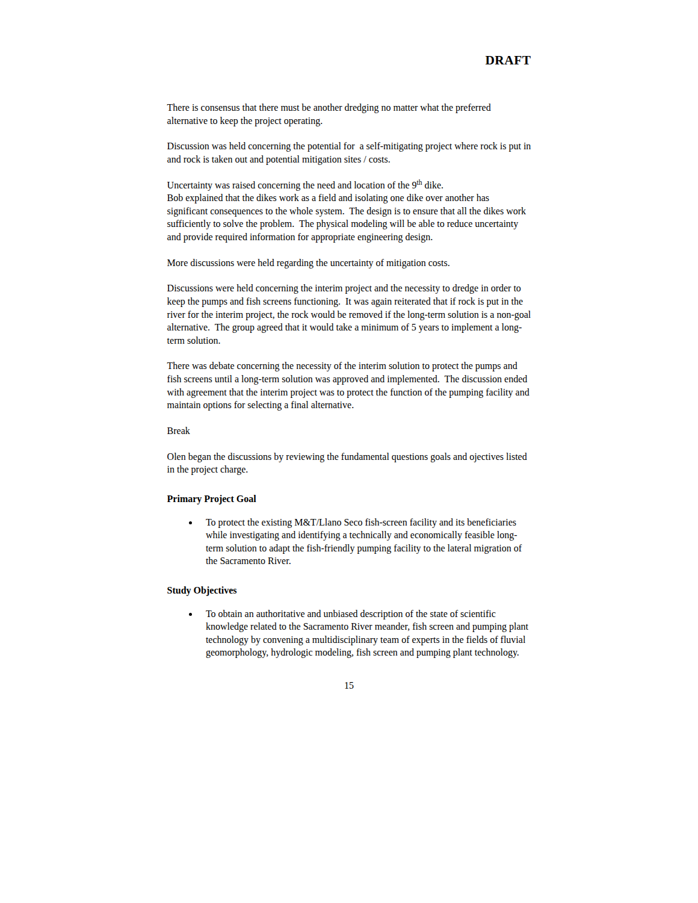DRAFT
There is consensus that there must be another dredging no matter what the preferred alternative to keep the project operating.
Discussion was held concerning the potential for a self-mitigating project where rock is put in and rock is taken out and potential mitigation sites / costs.
Uncertainty was raised concerning the need and location of the 9th dike.
Bob explained that the dikes work as a field and isolating one dike over another has significant consequences to the whole system. The design is to ensure that all the dikes work sufficiently to solve the problem. The physical modeling will be able to reduce uncertainty and provide required information for appropriate engineering design.
More discussions were held regarding the uncertainty of mitigation costs.
Discussions were held concerning the interim project and the necessity to dredge in order to keep the pumps and fish screens functioning. It was again reiterated that if rock is put in the river for the interim project, the rock would be removed if the long-term solution is a non-goal alternative. The group agreed that it would take a minimum of 5 years to implement a long-term solution.
There was debate concerning the necessity of the interim solution to protect the pumps and fish screens until a long-term solution was approved and implemented. The discussion ended with agreement that the interim project was to protect the function of the pumping facility and maintain options for selecting a final alternative.
Break
Olen began the discussions by reviewing the fundamental questions goals and ojectives listed in the project charge.
Primary Project Goal
To protect the existing M&T/Llano Seco fish-screen facility and its beneficiaries while investigating and identifying a technically and economically feasible long-term solution to adapt the fish-friendly pumping facility to the lateral migration of the Sacramento River.
Study Objectives
To obtain an authoritative and unbiased description of the state of scientific knowledge related to the Sacramento River meander, fish screen and pumping plant technology by convening a multidisciplinary team of experts in the fields of fluvial geomorphology, hydrologic modeling, fish screen and pumping plant technology.
15